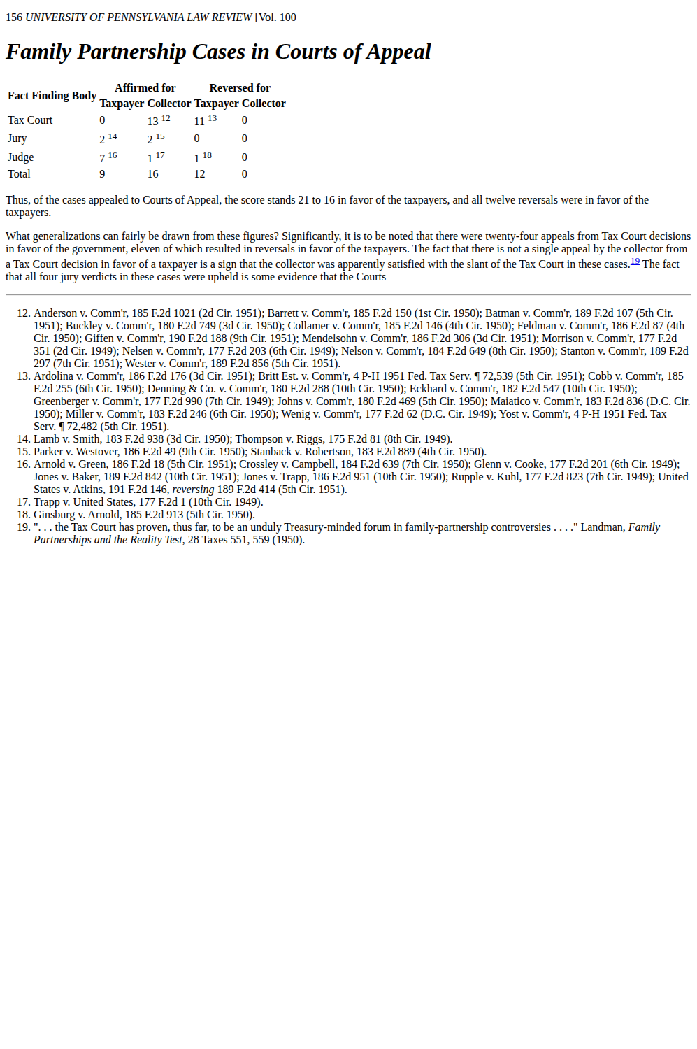156 UNIVERSITY OF PENNSYLVANIA LAW REVIEW [Vol. 100
Family Partnership Cases in Courts of Appeal
| Fact Finding Body | Affirmed for | Reversed for |
| --- | --- | --- |
| Taxpayer | Collector | Taxpayer | Collector |
| Tax Court | 0 | 13 12 | 11 13 | 0 |
| Jury | 2 14 | 2 15 | 0 | 0 |
| Judge | 7 16 | 1 17 | 1 18 | 0 |
| Total | 9 | 16 | 12 | 0 |
Thus, of the cases appealed to Courts of Appeal, the score stands 21 to 16 in favor of the taxpayers, and all twelve reversals were in favor of the taxpayers.
What generalizations can fairly be drawn from these figures? Significantly, it is to be noted that there were twenty-four appeals from Tax Court decisions in favor of the government, eleven of which resulted in reversals in favor of the taxpayers. The fact that there is not a single appeal by the collector from a Tax Court decision in favor of a taxpayer is a sign that the collector was apparently satisfied with the slant of the Tax Court in these cases.19 The fact that all four jury verdicts in these cases were upheld is some evidence that the Courts
Anderson v. Comm'r, 185 F.2d 1021 (2d Cir. 1951); Barrett v. Comm'r, 185 F.2d 150 (1st Cir. 1950); Batman v. Comm'r, 189 F.2d 107 (5th Cir. 1951); Buckley v. Comm'r, 180 F.2d 749 (3d Cir. 1950); Collamer v. Comm'r, 185 F.2d 146 (4th Cir. 1950); Feldman v. Comm'r, 186 F.2d 87 (4th Cir. 1950); Giffen v. Comm'r, 190 F.2d 188 (9th Cir. 1951); Mendelsohn v. Comm'r, 186 F.2d 306 (3d Cir. 1951); Morrison v. Comm'r, 177 F.2d 351 (2d Cir. 1949); Nelsen v. Comm'r, 177 F.2d 203 (6th Cir. 1949); Nelson v. Comm'r, 184 F.2d 649 (8th Cir. 1950); Stanton v. Comm'r, 189 F.2d 297 (7th Cir. 1951); Wester v. Comm'r, 189 F.2d 856 (5th Cir. 1951).
Ardolina v. Comm'r, 186 F.2d 176 (3d Cir. 1951); Britt Est. v. Comm'r, 4 P-H 1951 Fed. Tax Serv. ¶ 72,539 (5th Cir. 1951); Cobb v. Comm'r, 185 F.2d 255 (6th Cir. 1950); Denning & Co. v. Comm'r, 180 F.2d 288 (10th Cir. 1950); Eckhard v. Comm'r, 182 F.2d 547 (10th Cir. 1950); Greenberger v. Comm'r, 177 F.2d 990 (7th Cir. 1949); Johns v. Comm'r, 180 F.2d 469 (5th Cir. 1950); Maiatico v. Comm'r, 183 F.2d 836 (D.C. Cir. 1950); Miller v. Comm'r, 183 F.2d 246 (6th Cir. 1950); Wenig v. Comm'r, 177 F.2d 62 (D.C. Cir. 1949); Yost v. Comm'r, 4 P-H 1951 Fed. Tax Serv. ¶ 72,482 (5th Cir. 1951).
Lamb v. Smith, 183 F.2d 938 (3d Cir. 1950); Thompson v. Riggs, 175 F.2d 81 (8th Cir. 1949).
Parker v. Westover, 186 F.2d 49 (9th Cir. 1950); Stanback v. Robertson, 183 F.2d 889 (4th Cir. 1950).
Arnold v. Green, 186 F.2d 18 (5th Cir. 1951); Crossley v. Campbell, 184 F.2d 639 (7th Cir. 1950); Glenn v. Cooke, 177 F.2d 201 (6th Cir. 1949); Jones v. Baker, 189 F.2d 842 (10th Cir. 1951); Jones v. Trapp, 186 F.2d 951 (10th Cir. 1950); Rupple v. Kuhl, 177 F.2d 823 (7th Cir. 1949); United States v. Atkins, 191 F.2d 146, reversing 189 F.2d 414 (5th Cir. 1951).
Trapp v. United States, 177 F.2d 1 (10th Cir. 1949).
Ginsburg v. Arnold, 185 F.2d 913 (5th Cir. 1950).
". . . the Tax Court has proven, thus far, to be an unduly Treasury-minded forum in family-partnership controversies . . . ." Landman, Family Partnerships and the Reality Test, 28 Taxes 551, 559 (1950).